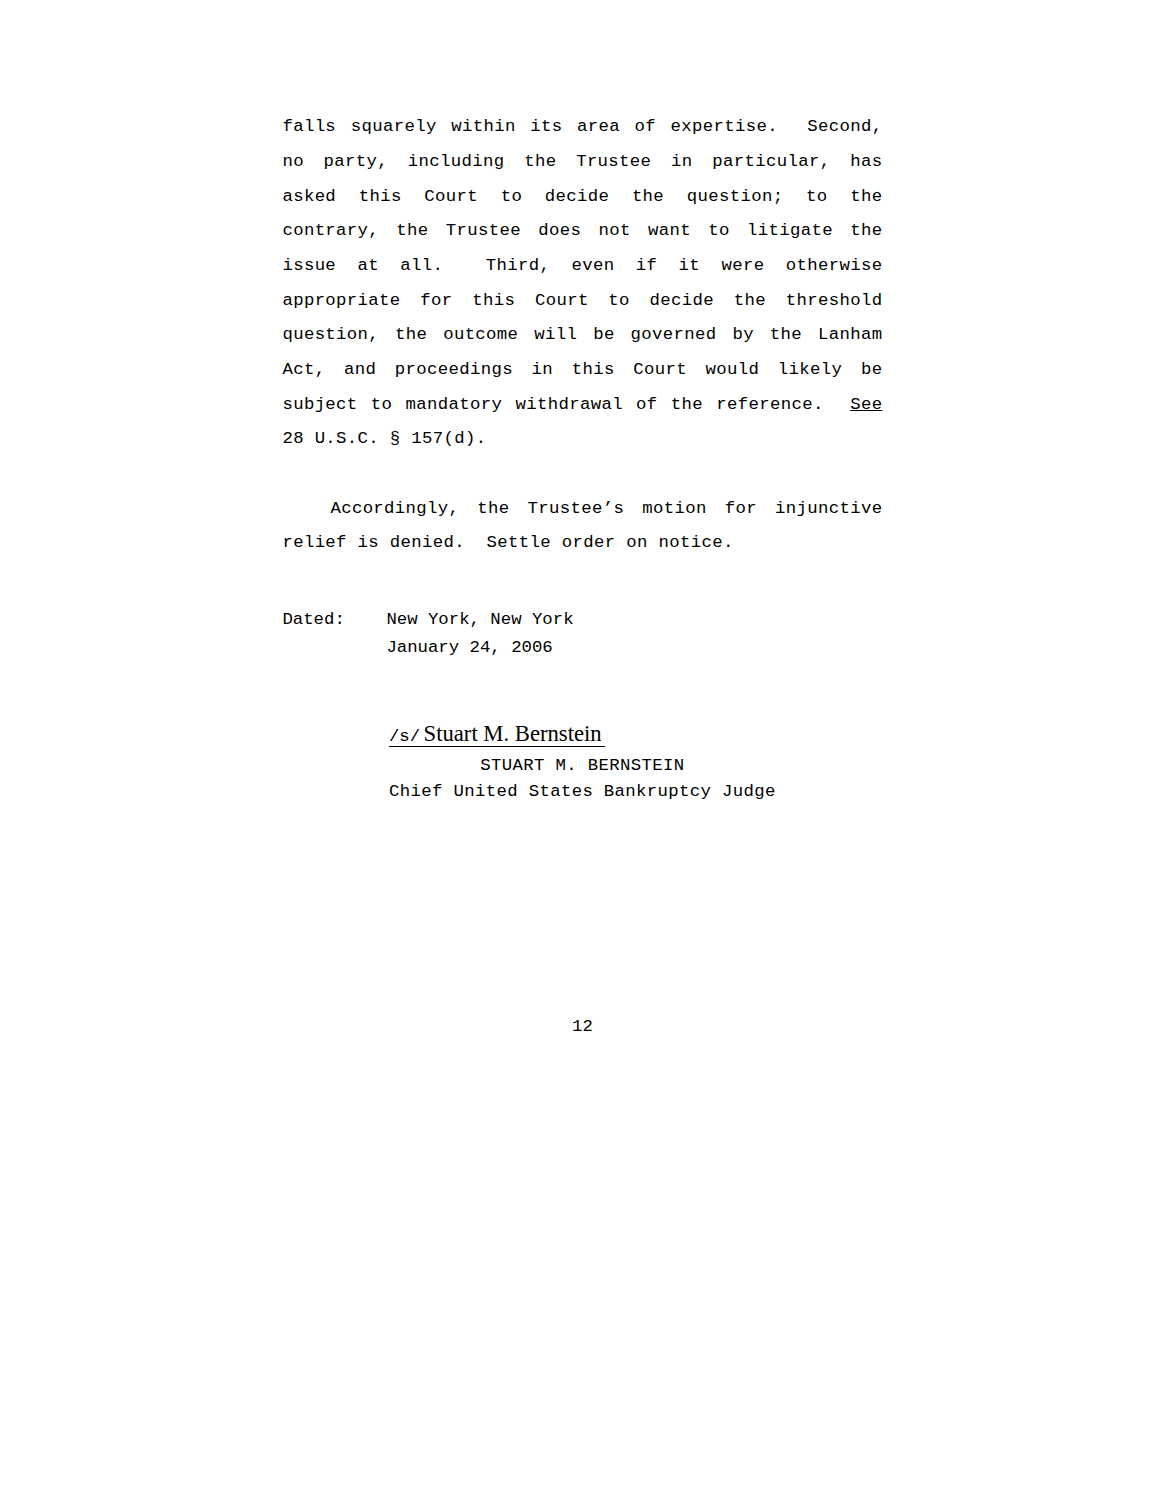falls squarely within its area of expertise. Second, no party, including the Trustee in particular, has asked this Court to decide the question; to the contrary, the Trustee does not want to litigate the issue at all. Third, even if it were otherwise appropriate for this Court to decide the threshold question, the outcome will be governed by the Lanham Act, and proceedings in this Court would likely be subject to mandatory withdrawal of the reference. See 28 U.S.C. § 157(d).
Accordingly, the Trustee’s motion for injunctive relief is denied. Settle order on notice.
Dated: New York, New York January 24, 2006
/s/Stuart M. Bernstein
STUART M. BERNSTEIN
Chief United States Bankruptcy Judge
12